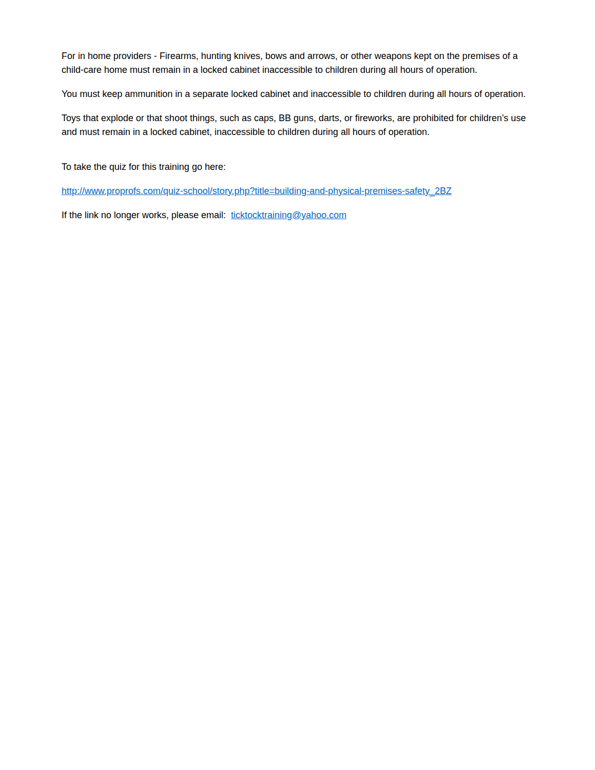For in home providers - Firearms, hunting knives, bows and arrows, or other weapons kept on the premises of a child-care home must remain in a locked cabinet inaccessible to children during all hours of operation.
You must keep ammunition in a separate locked cabinet and inaccessible to children during all hours of operation.
Toys that explode or that shoot things, such as caps, BB guns, darts, or fireworks, are prohibited for children’s use and must remain in a locked cabinet, inaccessible to children during all hours of operation.
To take the quiz for this training go here:
http://www.proprofs.com/quiz-school/story.php?title=building-and-physical-premises-safety_2BZ
If the link no longer works, please email: ticktocktraining@yahoo.com